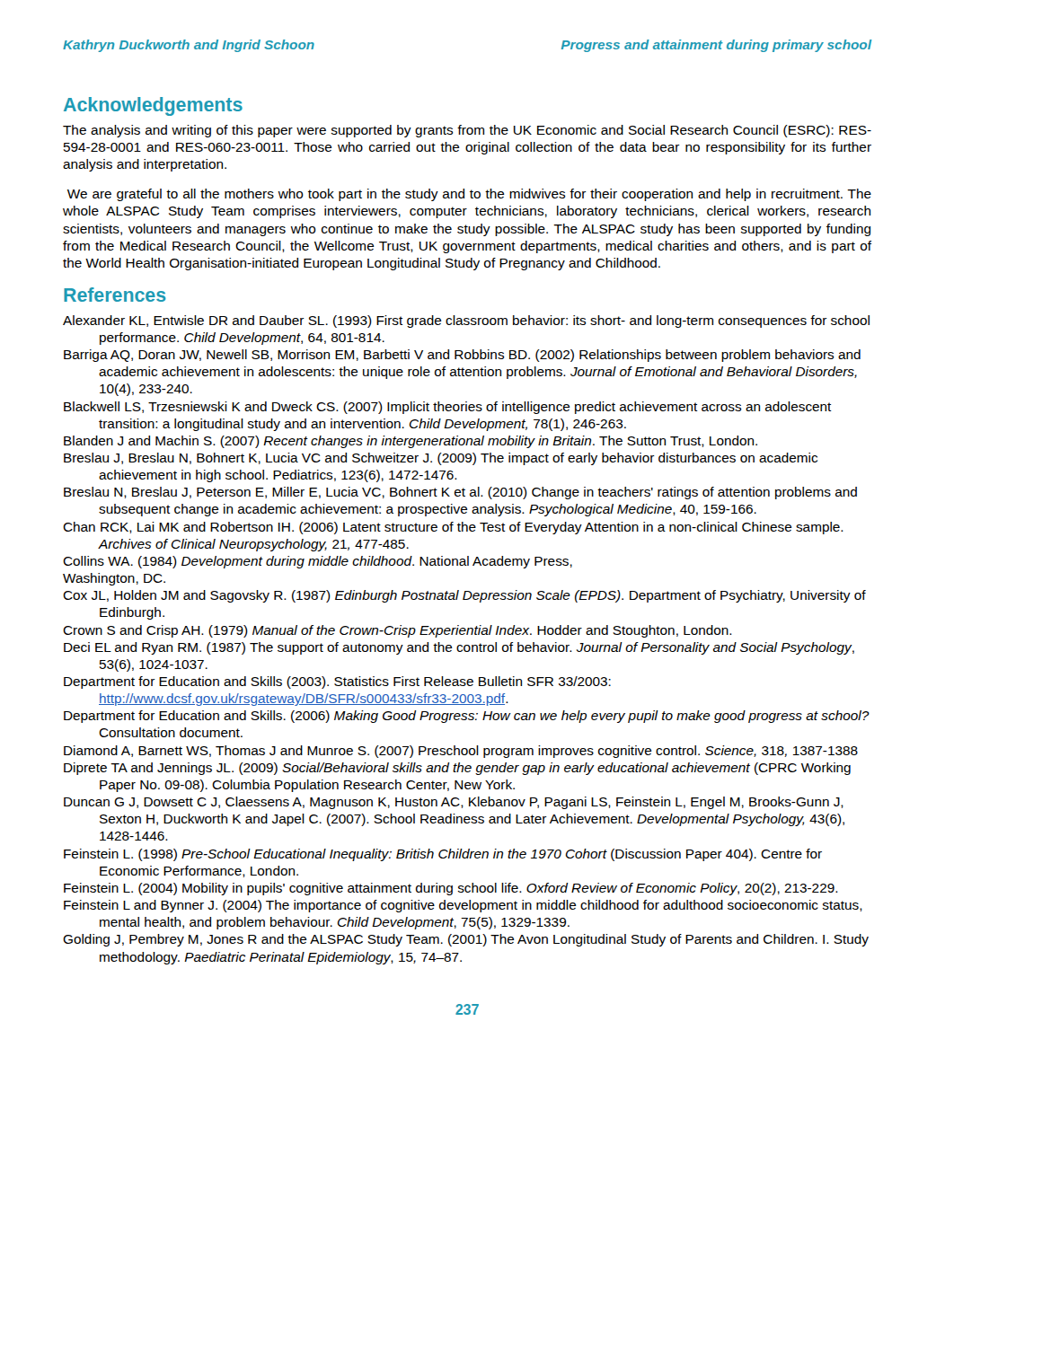Kathryn Duckworth and Ingrid Schoon Progress and attainment during primary school
Acknowledgements
The analysis and writing of this paper were supported by grants from the UK Economic and Social Research Council (ESRC): RES-594-28-0001 and RES-060-23-0011. Those who carried out the original collection of the data bear no responsibility for its further analysis and interpretation.
We are grateful to all the mothers who took part in the study and to the midwives for their cooperation and help in recruitment. The whole ALSPAC Study Team comprises interviewers, computer technicians, laboratory technicians, clerical workers, research scientists, volunteers and managers who continue to make the study possible. The ALSPAC study has been supported by funding from the Medical Research Council, the Wellcome Trust, UK government departments, medical charities and others, and is part of the World Health Organisation-initiated European Longitudinal Study of Pregnancy and Childhood.
References
Alexander KL, Entwisle DR and Dauber SL. (1993) First grade classroom behavior: its short- and long-term consequences for school performance. Child Development, 64, 801-814.
Barriga AQ, Doran JW, Newell SB, Morrison EM, Barbetti V and Robbins BD. (2002) Relationships between problem behaviors and academic achievement in adolescents: the unique role of attention problems. Journal of Emotional and Behavioral Disorders, 10(4), 233-240.
Blackwell LS, Trzesniewski K and Dweck CS. (2007) Implicit theories of intelligence predict achievement across an adolescent transition: a longitudinal study and an intervention. Child Development, 78(1), 246-263.
Blanden J and Machin S. (2007) Recent changes in intergenerational mobility in Britain. The Sutton Trust, London.
Breslau J, Breslau N, Bohnert K, Lucia VC and Schweitzer J. (2009) The impact of early behavior disturbances on academic achievement in high school. Pediatrics, 123(6), 1472-1476.
Breslau N, Breslau J, Peterson E, Miller E, Lucia VC, Bohnert K et al. (2010) Change in teachers' ratings of attention problems and subsequent change in academic achievement: a prospective analysis. Psychological Medicine, 40, 159-166.
Chan RCK, Lai MK and Robertson IH. (2006) Latent structure of the Test of Everyday Attention in a non-clinical Chinese sample. Archives of Clinical Neuropsychology, 21, 477-485.
Collins WA. (1984) Development during middle childhood. National Academy Press,
Washington, DC.
Cox JL, Holden JM and Sagovsky R. (1987) Edinburgh Postnatal Depression Scale (EPDS). Department of Psychiatry, University of Edinburgh.
Crown S and Crisp AH. (1979) Manual of the Crown-Crisp Experiential Index. Hodder and Stoughton, London.
Deci EL and Ryan RM. (1987) The support of autonomy and the control of behavior. Journal of Personality and Social Psychology, 53(6), 1024-1037.
Department for Education and Skills (2003). Statistics First Release Bulletin SFR 33/2003: http://www.dcsf.gov.uk/rsgateway/DB/SFR/s000433/sfr33-2003.pdf.
Department for Education and Skills. (2006) Making Good Progress: How can we help every pupil to make good progress at school? Consultation document.
Diamond A, Barnett WS, Thomas J and Munroe S. (2007) Preschool program improves cognitive control. Science, 318, 1387-1388
Diprete TA and Jennings JL. (2009) Social/Behavioral skills and the gender gap in early educational achievement (CPRC Working Paper No. 09-08). Columbia Population Research Center, New York.
Duncan G J, Dowsett C J, Claessens A, Magnuson K, Huston AC, Klebanov P, Pagani LS, Feinstein L, Engel M, Brooks-Gunn J, Sexton H, Duckworth K and Japel C. (2007). School Readiness and Later Achievement. Developmental Psychology, 43(6), 1428-1446.
Feinstein L. (1998) Pre-School Educational Inequality: British Children in the 1970 Cohort (Discussion Paper 404). Centre for Economic Performance, London.
Feinstein L. (2004) Mobility in pupils' cognitive attainment during school life. Oxford Review of Economic Policy, 20(2), 213-229.
Feinstein L and Bynner J. (2004) The importance of cognitive development in middle childhood for adulthood socioeconomic status, mental health, and problem behaviour. Child Development, 75(5), 1329-1339.
Golding J, Pembrey M, Jones R and the ALSPAC Study Team. (2001) The Avon Longitudinal Study of Parents and Children. I. Study methodology. Paediatric Perinatal Epidemiology, 15, 74–87.
237